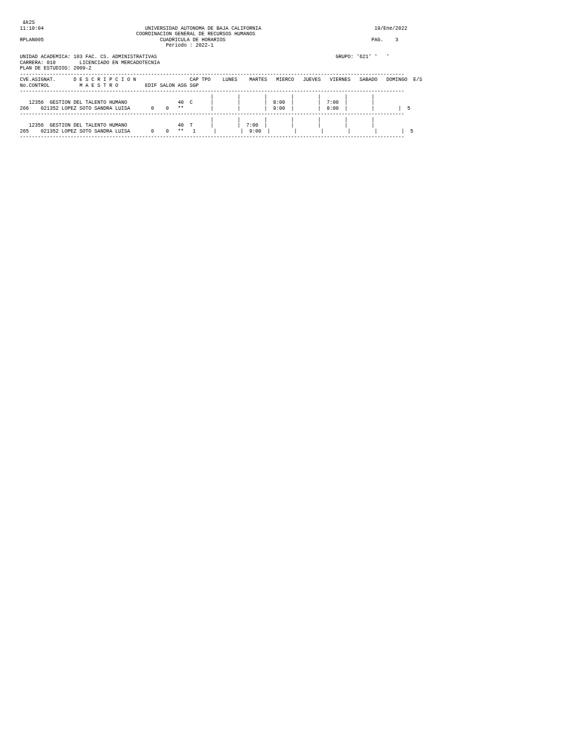&k2S
11:10:04                                  UNIVERSIDAD AUTONOMA DE BAJA CALIFORNIA                                      19/Ene/2022
                                       COORDINACION GENERAL DE RECURSOS HUMANOS
RPLAN005                                       CUADRICULA DE HORARIOS                                                 PAG.    3
                                                 Periodo : 2022-1

UNIDAD ACADEMICA: 103 FAC. CS. ADMINISTRATIVAS                                                            GRUPO: '621' '   '
CARRERA: 010        LICENCIADO EN MERCADOTECNIA
PLAN DE ESTUDIOS: 2009-2
---------------------------------------------------------------------------------------------------------------------------------
CVE.ASIGNAT.      D E S C R I P C I O N                  CAP TPO    LUNES    MARTES   MIERCO   JUEVES   VIERNES   SABADO   DOMINGO  E/S
No.CONTROL          M A E S T R O         EDIF SALON ASG SGP
---------------------------------------------------------------------------------------------------------------------------------
                                                                |        |        |        |        |        |        |
   12356  GESTION DEL TALENTO HUMANO                 40  C      |        |        |  8:00  |        |  7:00  |        |
266    021352 LOPEZ SOTO SANDRA LUISA       0    0   **         |        |        |  9:00  |        |  8:00  |        |        |  5
---------------------------------------------------------------------------------------------------------------------------------
                                                                |        |        |        |        |        |        |
   12356  GESTION DEL TALENTO HUMANO                 40  T      |        |  7:00  |        |        |        |        |
265    021352 LOPEZ SOTO SANDRA LUISA       0    0   **   1      |        |  9:00  |        |        |        |        |        |  5
---------------------------------------------------------------------------------------------------------------------------------